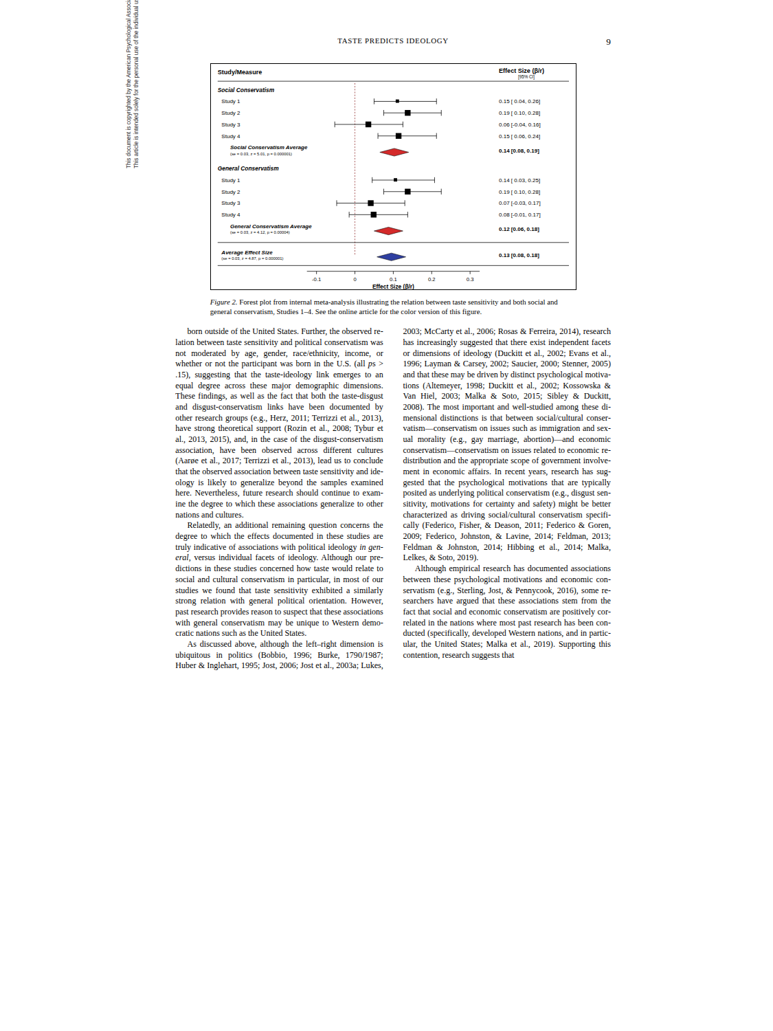This document is copyrighted by the American Psychological Association or one of its allied publishers. This article is intended solely for the personal use of the individual user and is not to be disseminated broadly.
Taste Predicts Ideology 9
Study/Measure Effect Size (β/r) [95% CI] Social Conservatism Study 1 0.15 [ 0.04, 0.26] Study 2 0.19 [ 0.10, 0.28] Study 3 0.06 [-0.04, 0.16] Study 4 0.15 [ 0.06, 0.24] Social Conservatism Average (se = 0.03, z = 5.01, p = 0.000001) 0.14 [0.08, 0.19] General Conservatism Study 1 0.14 [ 0.03, 0.25] Study 2 0.19 [ 0.10, 0.28] Study 3 0.07 [-0.03, 0.17] Study 4 0.08 [-0.01, 0.17] General Conservatism Average (se = 0.03, z = 4.12, p = 0.00004) 0.12 [0.06, 0.18] Average Effect Size (se = 0.03, z = 4.87, p = 0.000001) 0.13 [0.08, 0.18] -0.1 0 0.1 0.2 0.3 Effect Size (β/r)
Figure 2. Forest plot from internal meta-analysis illustrating the relation between taste sensitivity and both social and general conservatism, Studies 1–4. See the online article for the color version of this figure.
born outside of the United States. Further, the observed relation between taste sensitivity and political conservatism was not moderated by age, gender, race/ethnicity, income, or whether or not the participant was born in the U.S. (all ps > .15), suggesting that the taste-ideology link emerges to an equal degree across these major demographic dimensions. These findings, as well as the fact that both the taste-disgust and disgust-conservatism links have been documented by other research groups (e.g., Herz, 2011; Terrizzi et al., 2013), have strong theoretical support (Rozin et al., 2008; Tybur et al., 2013, 2015), and, in the case of the disgust-conservatism association, have been observed across different cultures (Aarøe et al., 2017; Terrizzi et al., 2013), lead us to conclude that the observed association between taste sensitivity and ideology is likely to generalize beyond the samples examined here. Nevertheless, future research should continue to examine the degree to which these associations generalize to other nations and cultures.
Relatedly, an additional remaining question concerns the degree to which the effects documented in these studies are truly indicative of associations with political ideology in general, versus individual facets of ideology. Although our predictions in these studies concerned how taste would relate to social and cultural conservatism in particular, in most of our studies we found that taste sensitivity exhibited a similarly strong relation with general political orientation. However, past research provides reason to suspect that these associations with general conservatism may be unique to Western democratic nations such as the United States.
As discussed above, although the left–right dimension is ubiquitous in politics (Bobbio, 1996; Burke, 1790/1987; Huber & Inglehart, 1995; Jost, 2006; Jost et al., 2003a; Lukes, 2003; McCarty et al., 2006; Rosas & Ferreira, 2014), research has increasingly suggested that there exist independent facets or dimensions of ideology (Duckitt et al., 2002; Evans et al., 1996; Layman & Carsey, 2002; Saucier, 2000; Stenner, 2005) and that these may be driven by distinct psychological motivations (Altemeyer, 1998; Duckitt et al., 2002; Kossowska & Van Hiel, 2003; Malka & Soto, 2015; Sibley & Duckitt, 2008). The most important and well-studied among these dimensional distinctions is that between social/cultural conservatism—conservatism on issues such as immigration and sexual morality (e.g., gay marriage, abortion)—and economic conservatism—conservatism on issues related to economic redistribution and the appropriate scope of government involvement in economic affairs. In recent years, research has suggested that the psychological motivations that are typically posited as underlying political conservatism (e.g., disgust sensitivity, motivations for certainty and safety) might be better characterized as driving social/cultural conservatism specifically (Federico, Fisher, & Deason, 2011; Federico & Goren, 2009; Federico, Johnston, & Lavine, 2014; Feldman, 2013; Feldman & Johnston, 2014; Hibbing et al., 2014; Malka, Lelkes, & Soto, 2019).
Although empirical research has documented associations between these psychological motivations and economic conservatism (e.g., Sterling, Jost, & Pennycook, 2016), some researchers have argued that these associations stem from the fact that social and economic conservatism are positively correlated in the nations where most past research has been conducted (specifically, developed Western nations, and in particular, the United States; Malka et al., 2019). Supporting this contention, research suggests that